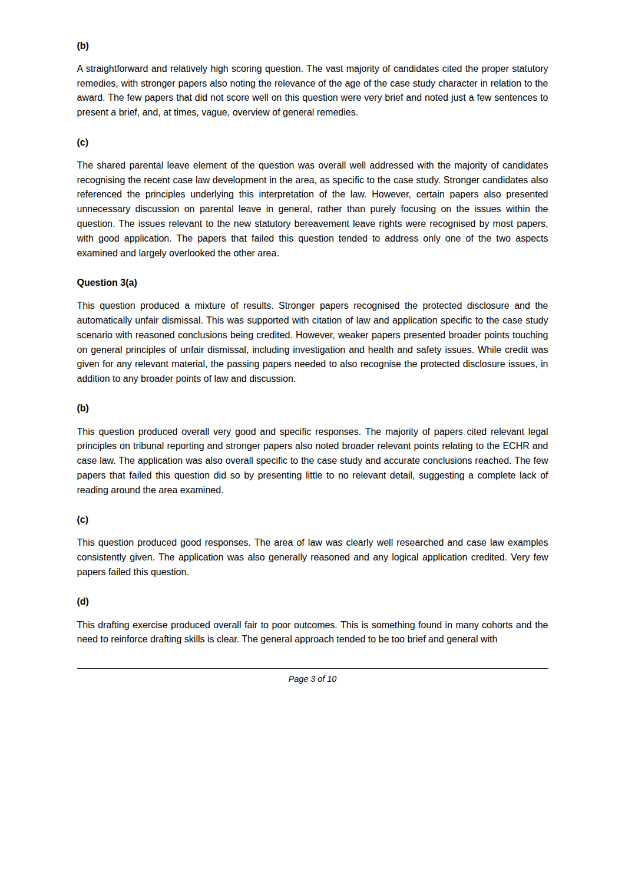(b)
A straightforward and relatively high scoring question. The vast majority of candidates cited the proper statutory remedies, with stronger papers also noting the relevance of the age of the case study character in relation to the award. The few papers that did not score well on this question were very brief and noted just a few sentences to present a brief, and, at times, vague, overview of general remedies.
(c)
The shared parental leave element of the question was overall well addressed with the majority of candidates recognising the recent case law development in the area, as specific to the case study. Stronger candidates also referenced the principles underlying this interpretation of the law. However, certain papers also presented unnecessary discussion on parental leave in general, rather than purely focusing on the issues within the question. The issues relevant to the new statutory bereavement leave rights were recognised by most papers, with good application. The papers that failed this question tended to address only one of the two aspects examined and largely overlooked the other area.
Question 3(a)
This question produced a mixture of results. Stronger papers recognised the protected disclosure and the automatically unfair dismissal. This was supported with citation of law and application specific to the case study scenario with reasoned conclusions being credited. However, weaker papers presented broader points touching on general principles of unfair dismissal, including investigation and health and safety issues. While credit was given for any relevant material, the passing papers needed to also recognise the protected disclosure issues, in addition to any broader points of law and discussion.
(b)
This question produced overall very good and specific responses. The majority of papers cited relevant legal principles on tribunal reporting and stronger papers also noted broader relevant points relating to the ECHR and case law. The application was also overall specific to the case study and accurate conclusions reached. The few papers that failed this question did so by presenting little to no relevant detail, suggesting a complete lack of reading around the area examined.
(c)
This question produced good responses. The area of law was clearly well researched and case law examples consistently given. The application was also generally reasoned and any logical application credited. Very few papers failed this question.
(d)
This drafting exercise produced overall fair to poor outcomes. This is something found in many cohorts and the need to reinforce drafting skills is clear. The general approach tended to be too brief and general with
Page 3 of 10